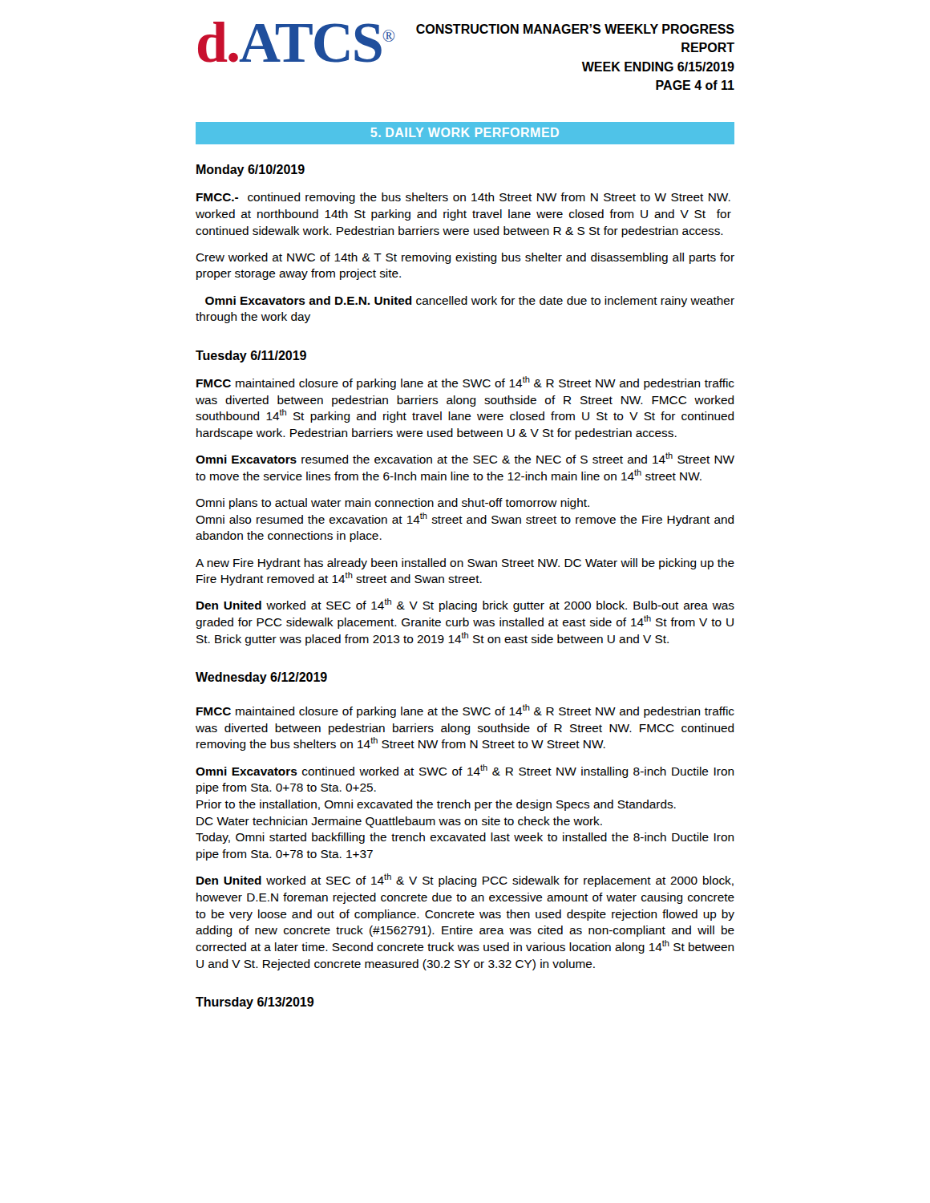d. ATCS®
CONSTRUCTION MANAGER’S WEEKLY PROGRESS REPORT
WEEK ENDING 6/15/2019
PAGE 4 of 11
5. DAILY WORK PERFORMED
Monday 6/10/2019
FMCC.- continued removing the bus shelters on 14th Street NW from N Street to W Street NW. worked at northbound 14th St parking and right travel lane were closed from U and V St for continued sidewalk work. Pedestrian barriers were used between R & S St for pedestrian access.
Crew worked at NWC of 14th & T St removing existing bus shelter and disassembling all parts for proper storage away from project site.
Omni Excavators and D.E.N. United cancelled work for the date due to inclement rainy weather through the work day
Tuesday 6/11/2019
FMCC maintained closure of parking lane at the SWC of 14th & R Street NW and pedestrian traffic was diverted between pedestrian barriers along southside of R Street NW. FMCC worked southbound 14th St parking and right travel lane were closed from U St to V St for continued hardscape work. Pedestrian barriers were used between U & V St for pedestrian access.
Omni Excavators resumed the excavation at the SEC & the NEC of S street and 14th Street NW to move the service lines from the 6-Inch main line to the 12-inch main line on 14th street NW.
Omni plans to actual water main connection and shut-off tomorrow night.
Omni also resumed the excavation at 14th street and Swan street to remove the Fire Hydrant and abandon the connections in place.
A new Fire Hydrant has already been installed on Swan Street NW. DC Water will be picking up the Fire Hydrant removed at 14th street and Swan street.
Den United worked at SEC of 14th & V St placing brick gutter at 2000 block. Bulb-out area was graded for PCC sidewalk placement. Granite curb was installed at east side of 14th St from V to U St. Brick gutter was placed from 2013 to 2019 14th St on east side between U and V St.
Wednesday 6/12/2019
FMCC maintained closure of parking lane at the SWC of 14th & R Street NW and pedestrian traffic was diverted between pedestrian barriers along southside of R Street NW. FMCC continued removing the bus shelters on 14th Street NW from N Street to W Street NW.
Omni Excavators continued worked at SWC of 14th & R Street NW installing 8-inch Ductile Iron pipe from Sta. 0+78 to Sta. 0+25.
Prior to the installation, Omni excavated the trench per the design Specs and Standards.
DC Water technician Jermaine Quattlebaum was on site to check the work.
Today, Omni started backfilling the trench excavated last week to installed the 8-inch Ductile Iron pipe from Sta. 0+78 to Sta. 1+37
Den United worked at SEC of 14th & V St placing PCC sidewalk for replacement at 2000 block, however D.E.N foreman rejected concrete due to an excessive amount of water causing concrete to be very loose and out of compliance. Concrete was then used despite rejection flowed up by adding of new concrete truck (#1562791). Entire area was cited as non-compliant and will be corrected at a later time. Second concrete truck was used in various location along 14th St between U and V St. Rejected concrete measured (30.2 SY or 3.32 CY) in volume.
Thursday 6/13/2019